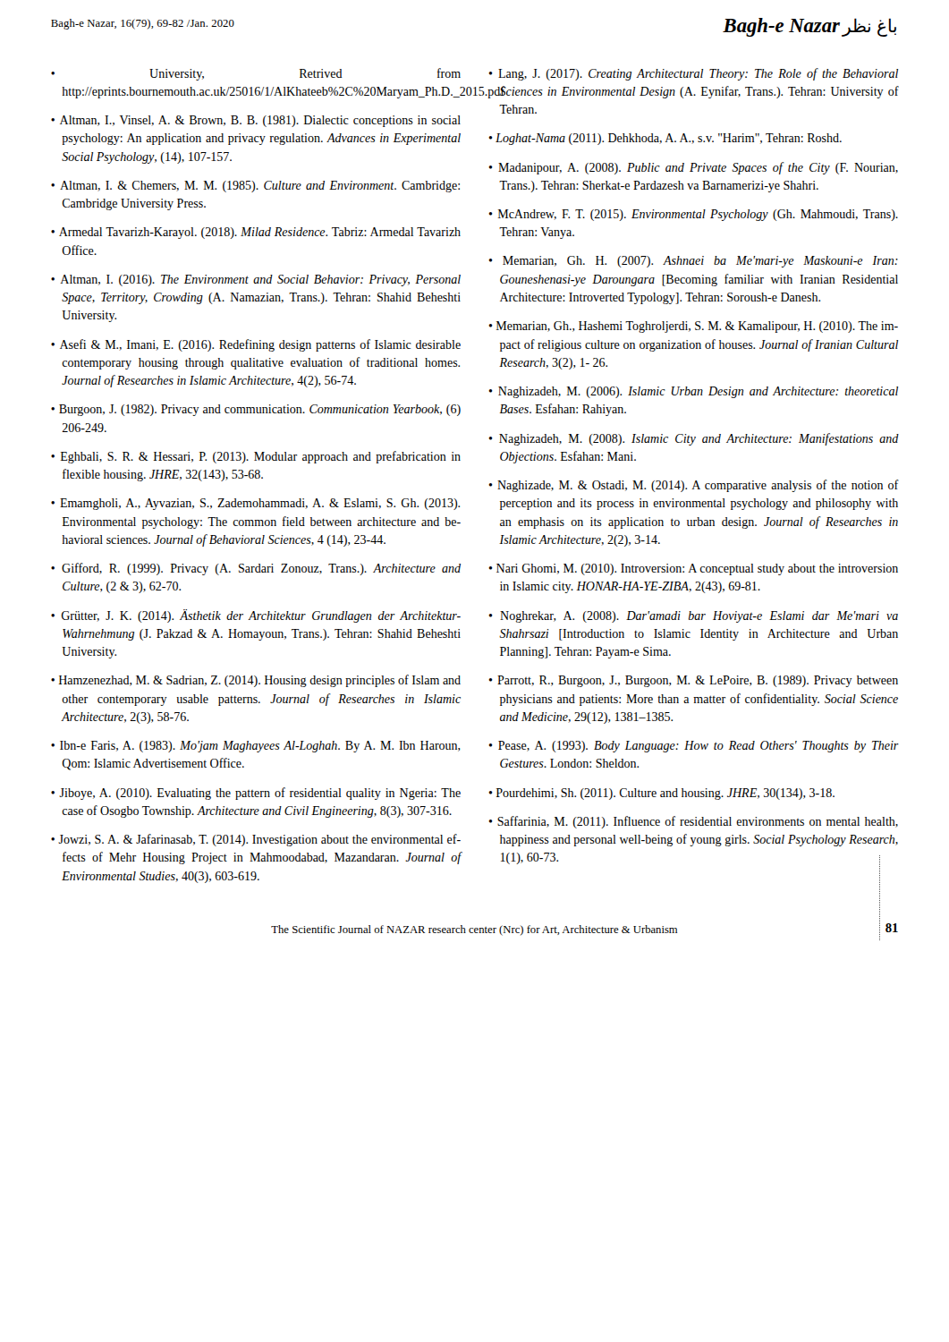Bagh-e Nazar, 16(79), 69-82 /Jan. 2020
Bagh-e Nazar باغ نظر
University, Retrived from http://eprints.bournemouth.ac.uk/25016/1/AlKhateeb%2C%20Maryam_Ph.D._2015.pdf
Altman, I., Vinsel, A. & Brown, B. B. (1981). Dialectic conceptions in social psychology: An application and privacy regulation. Advances in Experimental Social Psychology, (14), 107-157.
Altman, I. & Chemers, M. M. (1985). Culture and Environment. Cambridge: Cambridge University Press.
Armedal Tavarizh-Karayol. (2018). Milad Residence. Tabriz: Armedal Tavarizh Office.
Altman, I. (2016). The Environment and Social Behavior: Privacy, Personal Space, Territory, Crowding (A. Namazian, Trans.). Tehran: Shahid Beheshti University.
Asefi & M., Imani, E. (2016). Redefining design patterns of Islamic desirable contemporary housing through qualitative evaluation of traditional homes. Journal of Researches in Islamic Architecture, 4(2), 56-74.
Burgoon, J. (1982). Privacy and communication. Communication Yearbook, (6) 206-249.
Eghbali, S. R. & Hessari, P. (2013). Modular approach and prefabrication in flexible housing. JHRE, 32(143), 53-68.
Emamgholi, A., Ayvazian, S., Zademohammadi, A. & Eslami, S. Gh. (2013). Environmental psychology: The common field between architecture and behavioral sciences. Journal of Behavioral Sciences, 4 (14), 23-44.
Gifford, R. (1999). Privacy (A. Sardari Zonouz, Trans.). Architecture and Culture, (2 & 3), 62-70.
Grütter, J. K. (2014). Ästhetik der Architektur Grundlagen der Architektur-Wahrnehmung (J. Pakzad & A. Homayoun, Trans.). Tehran: Shahid Beheshti University.
Hamzenezhad, M. & Sadrian, Z. (2014). Housing design principles of Islam and other contemporary usable patterns. Journal of Researches in Islamic Architecture, 2(3), 58-76.
Ibn-e Faris, A. (1983). Mo'jam Maghayees Al-Loghah. By A. M. Ibn Haroun, Qom: Islamic Advertisement Office.
Jiboye, A. (2010). Evaluating the pattern of residential quality in Ngeria: The case of Osogbo Township. Architecture and Civil Engineering, 8(3), 307-316.
Jowzi, S. A. & Jafarinasab, T. (2014). Investigation about the environmental effects of Mehr Housing Project in Mahmoodabad, Mazandaran. Journal of Environmental Studies, 40(3), 603-619.
Lang, J. (2017). Creating Architectural Theory: The Role of the Behavioral Sciences in Environmental Design (A. Eynifar, Trans.). Tehran: University of Tehran.
Loghat-Nama (2011). Dehkhoda, A. A., s.v. "Harim", Tehran: Roshd.
Madanipour, A. (2008). Public and Private Spaces of the City (F. Nourian, Trans.). Tehran: Sherkat-e Pardazesh va Barnamerizi-ye Shahri.
McAndrew, F. T. (2015). Environmental Psychology (Gh. Mahmoudi, Trans). Tehran: Vanya.
Memarian, Gh. H. (2007). Ashnaei ba Me'mari-ye Maskouni-e Iran: Gouneshenasi-ye Daroungara [Becoming familiar with Iranian Residential Architecture: Introverted Typology]. Tehran: Soroush-e Danesh.
Memarian, Gh., Hashemi Toghroljerdi, S. M. & Kamalipour, H. (2010). The impact of religious culture on organization of houses. Journal of Iranian Cultural Research, 3(2), 1- 26.
Naghizadeh, M. (2006). Islamic Urban Design and Architecture: theoretical Bases. Esfahan: Rahiyan.
Naghizadeh, M. (2008). Islamic City and Architecture: Manifestations and Objections. Esfahan: Mani.
Naghizade, M. & Ostadi, M. (2014). A comparative analysis of the notion of perception and its process in environmental psychology and philosophy with an emphasis on its application to urban design. Journal of Researches in Islamic Architecture, 2(2), 3-14.
Nari Ghomi, M. (2010). Introversion: A conceptual study about the introversion in Islamic city. HONAR-HA-YE-ZIBA, 2(43), 69-81.
Noghrekar, A. (2008). Dar'amadi bar Hoviyat-e Eslami dar Me'mari va Shahrsazi [Introduction to Islamic Identity in Architecture and Urban Planning]. Tehran: Payam-e Sima.
Parrott, R., Burgoon, J., Burgoon, M. & LePoire, B. (1989). Privacy between physicians and patients: More than a matter of confidentiality. Social Science and Medicine, 29(12), 1381–1385.
Pease, A. (1993). Body Language: How to Read Others' Thoughts by Their Gestures. London: Sheldon.
Pourdehimi, Sh. (2011). Culture and housing. JHRE, 30(134), 3-18.
Saffarinia, M. (2011). Influence of residential environments on mental health, happiness and personal well-being of young girls. Social Psychology Research, 1(1), 60-73.
The Scientific Journal of NAZAR research center (Nrc) for Art, Architecture & Urbanism
81